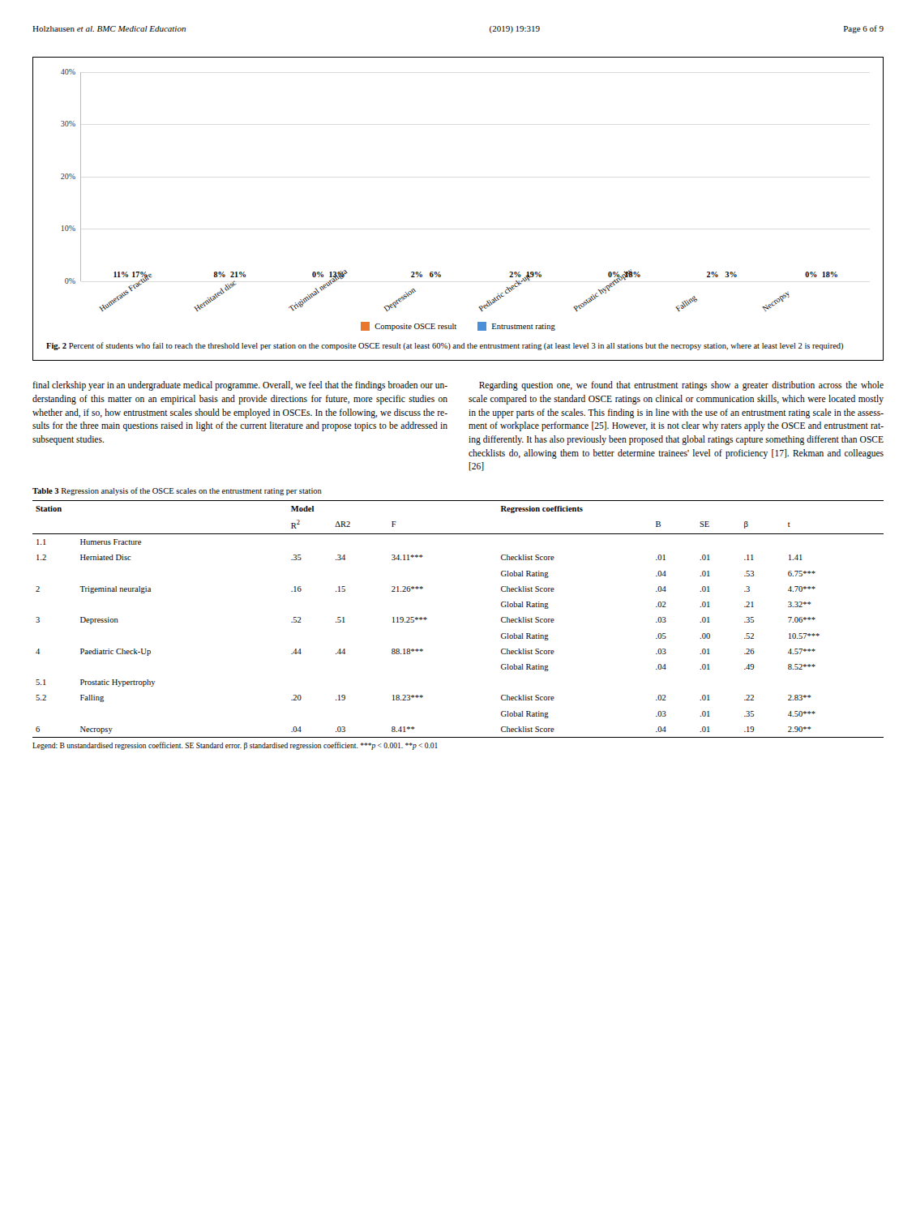Holzhausen et al. BMC Medical Education
(2019) 19:319
Page 6 of 9
40% 30% 20% 10% 0%
11%
17%
8%
21%
0%
13%
2%
6%
2%
19%
0%
18%
2%
3%
0%
18%
Humeraus Fracture Hernitated disc Trigiminal neuraligia Depression Pediatric check-up Prostatic hypertrophy Falling Necropsy
Composite OSCE result Entrustment rating
Fig. 2 Percent of students who fail to reach the threshold level per station on the composite OSCE result (at least 60%) and the entrustment rating (at least level 3 in all stations but the necropsy station, where at least level 2 is required)
final clerkship year in an undergraduate medical programme. Overall, we feel that the findings broaden our understanding of this matter on an empirical basis and provide directions for future, more specific studies on whether and, if so, how entrustment scales should be employed in OSCEs. In the following, we discuss the results for the three main questions raised in light of the current literature and propose topics to be addressed in subsequent studies.
Regarding question one, we found that entrustment ratings show a greater distribution across the whole scale compared to the standard OSCE ratings on clinical or communication skills, which were located mostly in the upper parts of the scales. This finding is in line with the use of an entrustment rating scale in the assessment of workplace performance [25]. However, it is not clear why raters apply the OSCE and entrustment rating differently. It has also previously been proposed that global ratings capture something different than OSCE checklists do, allowing them to better determine trainees' level of proficiency [17]. Rekman and colleagues [26]
Table 3 Regression analysis of the OSCE scales on the entrustment rating per station
| Station | Model | Regression coefficients |
| --- | --- | --- |
| | | R 2 | ΔR2 | F | | B | SE | β | t |
| 1.1 | Humerus Fracture | | | | | | | | |
| 1.2 | Herniated Disc | .35 | .34 | 34.11*** | Checklist Score | .01 | .01 | .11 | 1.41 |
| | | | | | Global Rating | .04 | .01 | .53 | 6.75*** |
| 2 | Trigeminal neuralgia | .16 | .15 | 21.26*** | Checklist Score | .04 | .01 | .3 | 4.70*** |
| | | | | | Global Rating | .02 | .01 | .21 | 3.32** |
| 3 | Depression | .52 | .51 | 119.25*** | Checklist Score | .03 | .01 | .35 | 7.06*** |
| | | | | | Global Rating | .05 | .00 | .52 | 10.57*** |
| 4 | Paediatric Check-Up | .44 | .44 | 88.18*** | Checklist Score | .03 | .01 | .26 | 4.57*** |
| | | | | | Global Rating | .04 | .01 | .49 | 8.52*** |
| 5.1 | Prostatic Hypertrophy | | | | | | | | |
| 5.2 | Falling | .20 | .19 | 18.23*** | Checklist Score | .02 | .01 | .22 | 2.83** |
| | | | | | Global Rating | .03 | .01 | .35 | 4.50*** |
| 6 | Necropsy | .04 | .03 | 8.41** | Checklist Score | .04 | .01 | .19 | 2.90** |
Legend: B unstandardised regression coefficient. SE Standard error. β standardised regression coefficient. ***p < 0.001. **p < 0.01